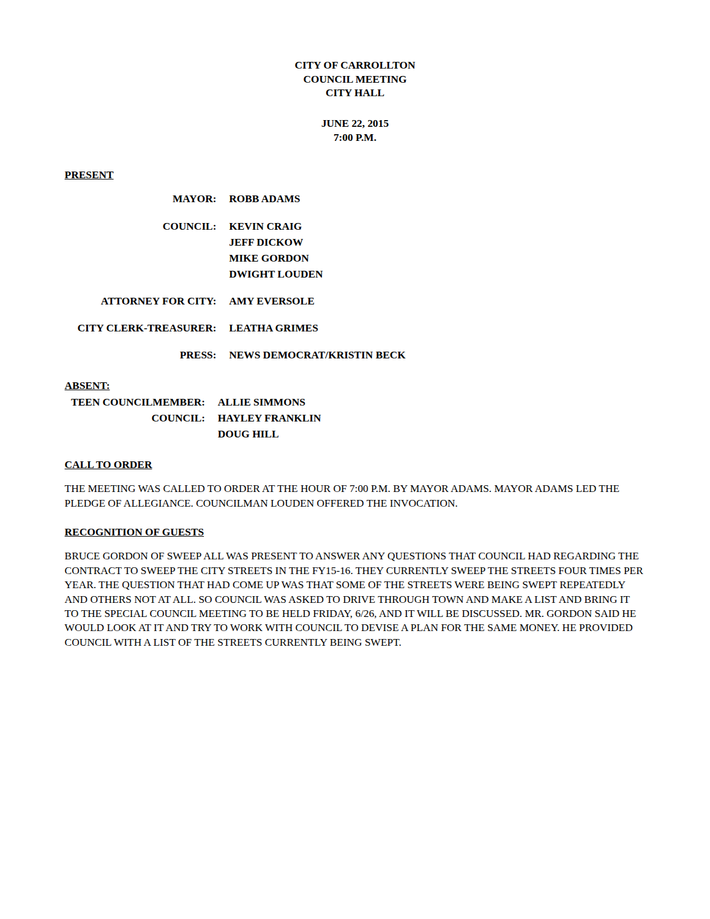CITY OF CARROLLTON
COUNCIL MEETING
CITY HALL
JUNE 22, 2015
7:00 P.M.
Present
| MAYOR: | ROBB ADAMS |
| COUNCIL: | KEVIN CRAIG |
| | JEFF DICKOW |
| | MIKE GORDON |
| | DWIGHT LOUDEN |
| ATTORNEY FOR CITY: | AMY EVERSOLE |
| CITY CLERK-TREASURER: | LEATHA GRIMES |
| PRESS: | NEWS DEMOCRAT/KRISTIN BECK |
ABSENT:
| TEEN COUNCILMEMBER: | ALLIE SIMMONS |
| COUNCIL: | HAYLEY FRANKLIN |
| | DOUG HILL |
Call to Order
The meeting was called to order at the hour of 7:00 p.m. by Mayor Adams. Mayor Adams led the Pledge of Allegiance. Councilman Louden offered the invocation.
Recognition of Guests
Bruce Gordon of Sweep All was present to answer any questions that Council had regarding the contract to sweep the city streets in the FY15-16. They currently sweep the streets four times per year. The question that had come up was that some of the streets were being swept repeatedly and others not at all. So Council was asked to drive through town and make a list and bring it to the special council meeting to be held Friday, 6/26, and it will be discussed. Mr. Gordon said he would look at it and try to work with Council to devise a plan for the same money. He provided Council with a list of the streets currently being swept.